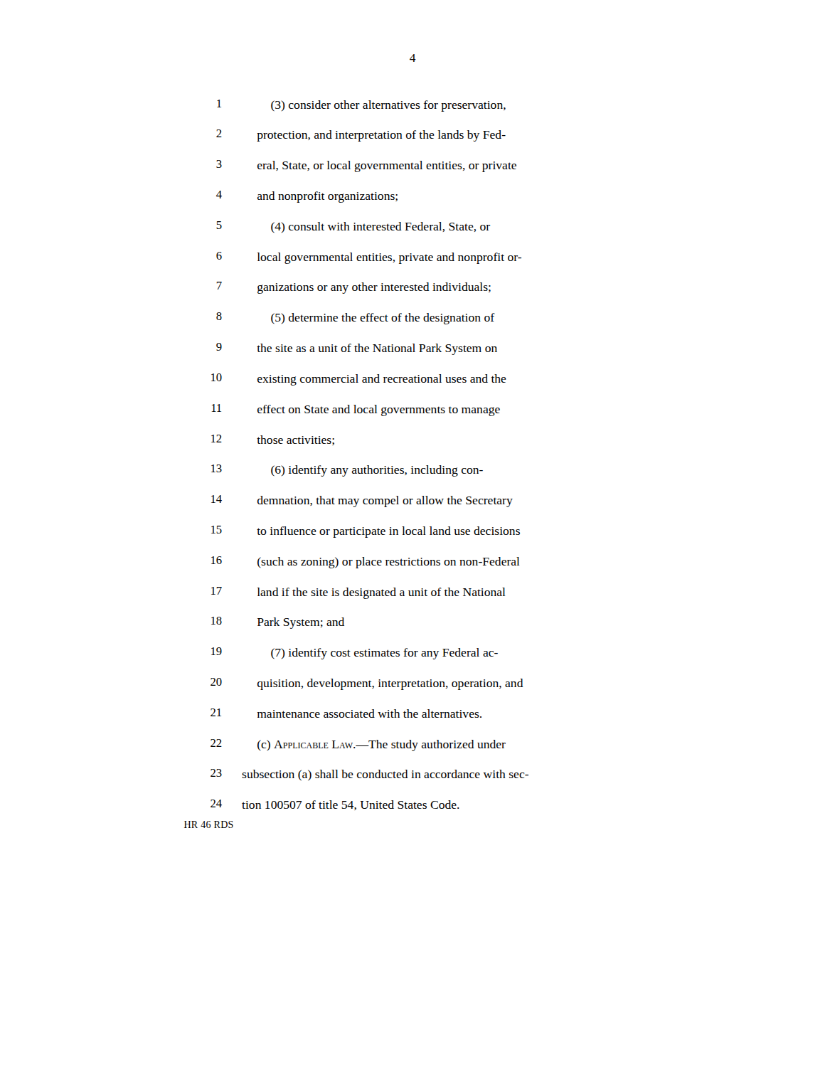4
| 1 | (3) consider other alternatives for preservation, |
| 2 | protection, and interpretation of the lands by Fed- |
| 3 | eral, State, or local governmental entities, or private |
| 4 | and nonprofit organizations; |
| 5 | (4) consult with interested Federal, State, or |
| 6 | local governmental entities, private and nonprofit or- |
| 7 | ganizations or any other interested individuals; |
| 8 | (5) determine the effect of the designation of |
| 9 | the site as a unit of the National Park System on |
| 10 | existing commercial and recreational uses and the |
| 11 | effect on State and local governments to manage |
| 12 | those activities; |
| 13 | (6) identify any authorities, including con- |
| 14 | demnation, that may compel or allow the Secretary |
| 15 | to influence or participate in local land use decisions |
| 16 | (such as zoning) or place restrictions on non-Federal |
| 17 | land if the site is designated a unit of the National |
| 18 | Park System; and |
| 19 | (7) identify cost estimates for any Federal ac- |
| 20 | quisition, development, interpretation, operation, and |
| 21 | maintenance associated with the alternatives. |
| 22 | (c) Applicable Law. —The study authorized under |
| 23 | subsection (a) shall be conducted in accordance with sec- |
| 24 | tion 100507 of title 54, United States Code. |
HR 46 RDS